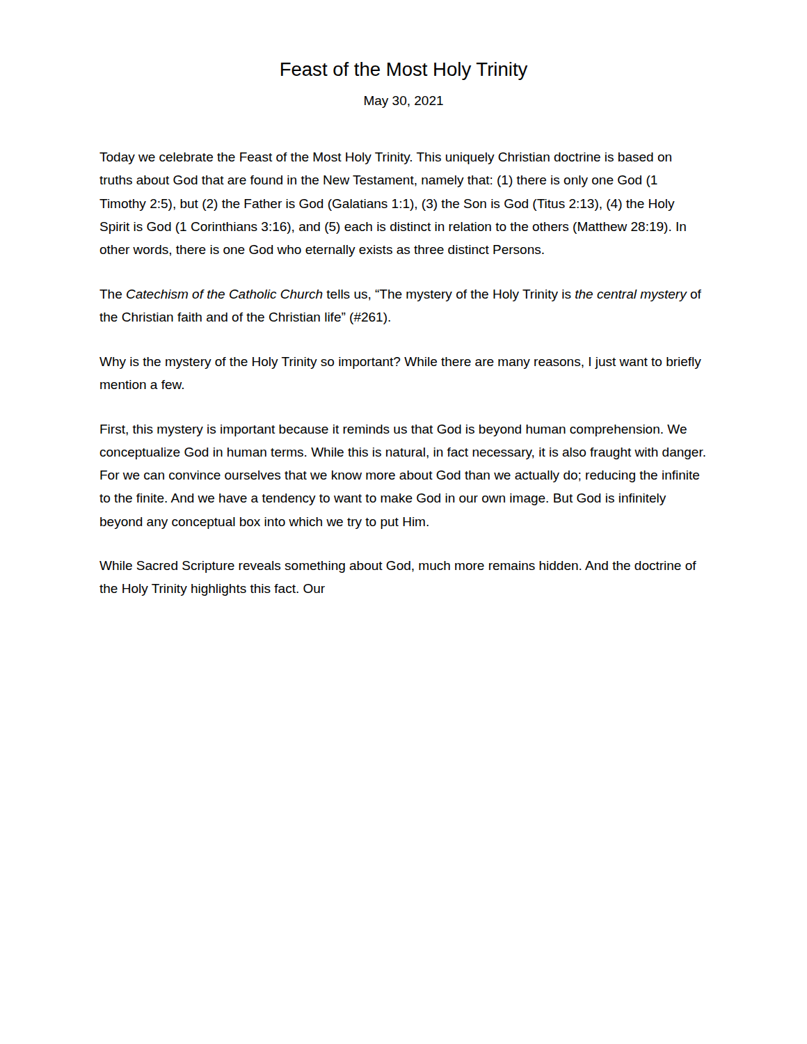Feast of the Most Holy Trinity
May 30, 2021
Today we celebrate the Feast of the Most Holy Trinity. This uniquely Christian doctrine is based on truths about God that are found in the New Testament, namely that: (1) there is only one God (1 Timothy 2:5), but (2) the Father is God (Galatians 1:1), (3) the Son is God (Titus 2:13), (4) the Holy Spirit is God (1 Corinthians 3:16), and (5) each is distinct in relation to the others (Matthew 28:19). In other words, there is one God who eternally exists as three distinct Persons.
The Catechism of the Catholic Church tells us, “The mystery of the Holy Trinity is the central mystery of the Christian faith and of the Christian life” (#261).
Why is the mystery of the Holy Trinity so important? While there are many reasons, I just want to briefly mention a few.
First, this mystery is important because it reminds us that God is beyond human comprehension. We conceptualize God in human terms. While this is natural, in fact necessary, it is also fraught with danger. For we can convince ourselves that we know more about God than we actually do; reducing the infinite to the finite. And we have a tendency to want to make God in our own image. But God is infinitely beyond any conceptual box into which we try to put Him.
While Sacred Scripture reveals something about God, much more remains hidden. And the doctrine of the Holy Trinity highlights this fact. Our